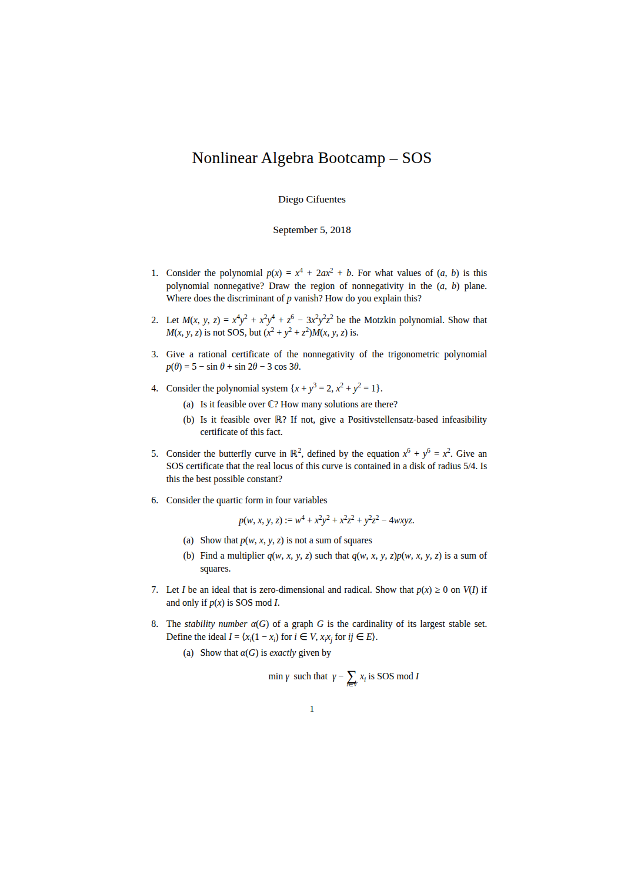Nonlinear Algebra Bootcamp – SOS
Diego Cifuentes
September 5, 2018
Consider the polynomial p(x) = x4 + 2ax2 + b. For what values of (a, b) is this polynomial nonnegative? Draw the region of nonnegativity in the (a, b) plane. Where does the discriminant of p vanish? How do you explain this?
Let M(x, y, z) = x4y2 + x2y4 + z6 − 3x2y2z2 be the Motzkin polynomial. Show that M(x, y, z) is not SOS, but (x2 + y2 + z2)M(x, y, z) is.
Give a rational certificate of the nonnegativity of the trigonometric polynomial p(θ) = 5 − sin θ + sin 2θ − 3 cos 3θ.
Consider the polynomial system {x + y3 = 2, x2 + y2 = 1}.
Is it feasible over ℂ? How many solutions are there?
Is it feasible over ℝ? If not, give a Positivstellensatz-based infeasibility certificate of this fact.
Consider the butterfly curve in ℝ2, defined by the equation x6 + y6 = x2. Give an SOS certificate that the real locus of this curve is contained in a disk of radius 5/4. Is this the best possible constant?
Consider the quartic form in four variables
p(w, x, y, z) := w4 + x2y2 + x2z2 + y2z2 − 4wxyz.
Show that p(w, x, y, z) is not a sum of squares
Find a multiplier q(w, x, y, z) such that q(w, x, y, z)p(w, x, y, z) is a sum of squares.
Let I be an ideal that is zero-dimensional and radical. Show that p(x) ≥ 0 on V(I) if and only if p(x) is SOS mod I.
The stability number α(G) of a graph G is the cardinality of its largest stable set. Define the ideal I = ⟨xi(1 − xi) for i ∈ V, xixj for ij ∈ E⟩.
Show that α(G) is exactly given by
min γ such that γ − ∑i∈V xi is SOS mod I
1